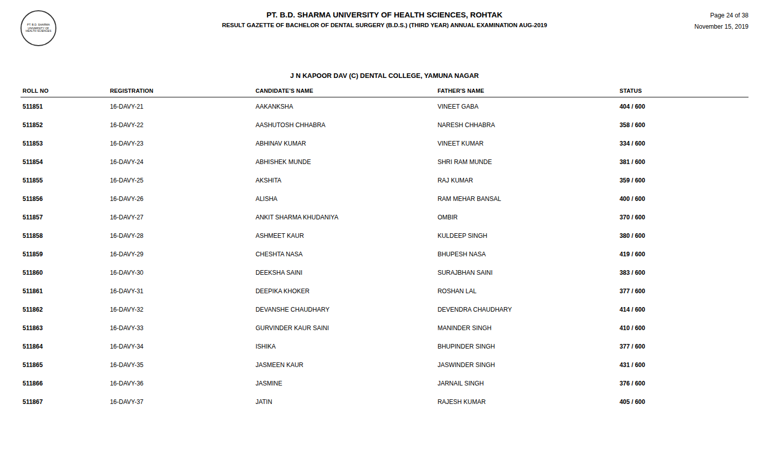PT. B.D. SHARMA UNIVERSITY OF HEALTH SCIENCES
Page 24 of 38
November 15, 2019
PT. B.D. SHARMA UNIVERSITY OF HEALTH SCIENCES, ROHTAK
RESULT GAZETTE OF BACHELOR OF DENTAL SURGERY (B.D.S.) (THIRD YEAR) ANNUAL EXAMINATION AUG-2019
J N KAPOOR DAV (C) DENTAL COLLEGE, YAMUNA NAGAR
| ROLL NO | REGISTRATION | CANDIDATE'S NAME | FATHER'S NAME | STATUS |
| --- | --- | --- | --- | --- |
| 511851 | 16-DAVY-21 | AAKANKSHA | VINEET GABA | 404 / 600 |
| 511852 | 16-DAVY-22 | AASHUTOSH CHHABRA | NARESH CHHABRA | 358 / 600 |
| 511853 | 16-DAVY-23 | ABHINAV KUMAR | VINEET KUMAR | 334 / 600 |
| 511854 | 16-DAVY-24 | ABHISHEK MUNDE | SHRI RAM MUNDE | 381 / 600 |
| 511855 | 16-DAVY-25 | AKSHITA | RAJ KUMAR | 359 / 600 |
| 511856 | 16-DAVY-26 | ALISHA | RAM MEHAR BANSAL | 400 / 600 |
| 511857 | 16-DAVY-27 | ANKIT SHARMA KHUDANIYA | OMBIR | 370 / 600 |
| 511858 | 16-DAVY-28 | ASHMEET KAUR | KULDEEP SINGH | 380 / 600 |
| 511859 | 16-DAVY-29 | CHESHTA NASA | BHUPESH NASA | 419 / 600 |
| 511860 | 16-DAVY-30 | DEEKSHA SAINI | SURAJBHAN SAINI | 383 / 600 |
| 511861 | 16-DAVY-31 | DEEPIKA KHOKER | ROSHAN LAL | 377 / 600 |
| 511862 | 16-DAVY-32 | DEVANSHE CHAUDHARY | DEVENDRA CHAUDHARY | 414 / 600 |
| 511863 | 16-DAVY-33 | GURVINDER KAUR SAINI | MANINDER SINGH | 410 / 600 |
| 511864 | 16-DAVY-34 | ISHIKA | BHUPINDER SINGH | 377 / 600 |
| 511865 | 16-DAVY-35 | JASMEEN KAUR | JASWINDER SINGH | 431 / 600 |
| 511866 | 16-DAVY-36 | JASMINE | JARNAIL SINGH | 376 / 600 |
| 511867 | 16-DAVY-37 | JATIN | RAJESH KUMAR | 405 / 600 |